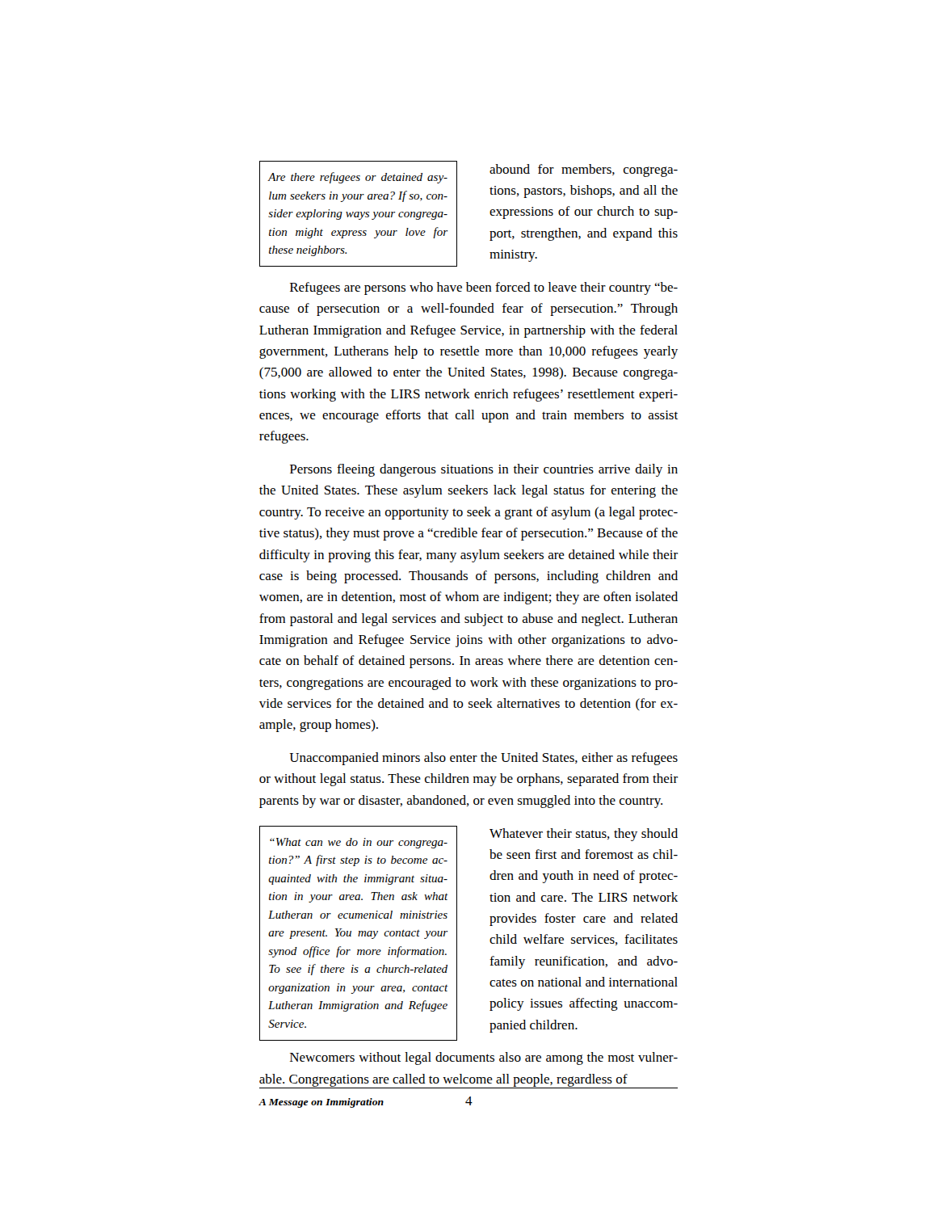Are there refugees or detained asylum seekers in your area? If so, consider exploring ways your congregation might express your love for these neighbors.
abound for members, congregations, pastors, bishops, and all the expressions of our church to support, strengthen, and expand this ministry.
Refugees are persons who have been forced to leave their country “because of persecution or a well-founded fear of persecution.” Through Lutheran Immigration and Refugee Service, in partnership with the federal government, Lutherans help to resettle more than 10,000 refugees yearly (75,000 are allowed to enter the United States, 1998). Because congregations working with the LIRS network enrich refugees’ resettlement experiences, we encourage efforts that call upon and train members to assist refugees.
Persons fleeing dangerous situations in their countries arrive daily in the United States. These asylum seekers lack legal status for entering the country. To receive an opportunity to seek a grant of asylum (a legal protective status), they must prove a “credible fear of persecution.” Because of the difficulty in proving this fear, many asylum seekers are detained while their case is being processed. Thousands of persons, including children and women, are in detention, most of whom are indigent; they are often isolated from pastoral and legal services and subject to abuse and neglect. Lutheran Immigration and Refugee Service joins with other organizations to advocate on behalf of detained persons. In areas where there are detention centers, congregations are encouraged to work with these organizations to provide services for the detained and to seek alternatives to detention (for example, group homes).
Unaccompanied minors also enter the United States, either as refugees or without legal status. These children may be orphans, separated from their parents by war or disaster, abandoned, or even smuggled into the country.
“What can we do in our congregation?” A first step is to become acquainted with the immigrant situation in your area. Then ask what Lutheran or ecumenical ministries are present. You may contact your synod office for more information. To see if there is a church-related organization in your area, contact Lutheran Immigration and Refugee Service.
Whatever their status, they should be seen first and foremost as children and youth in need of protection and care. The LIRS network provides foster care and related child welfare services, facilitates family reunification, and advocates on national and international policy issues affecting unaccompanied children.
Newcomers without legal documents also are among the most vulnerable. Congregations are called to welcome all people, regardless of
A Message on Immigration 4